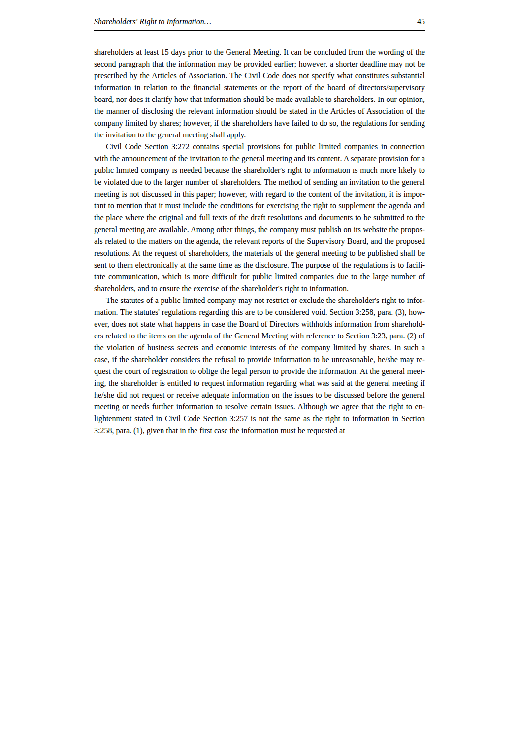Shareholders' Right to Information… 45
shareholders at least 15 days prior to the General Meeting. It can be concluded from the wording of the second paragraph that the information may be provided earlier; however, a shorter deadline may not be prescribed by the Articles of Association. The Civil Code does not specify what constitutes substantial information in relation to the financial statements or the report of the board of directors/supervisory board, nor does it clarify how that information should be made available to shareholders. In our opinion, the manner of disclosing the relevant information should be stated in the Articles of Association of the company limited by shares; however, if the shareholders have failed to do so, the regulations for sending the invitation to the general meeting shall apply.
Civil Code Section 3:272 contains special provisions for public limited companies in connection with the announcement of the invitation to the general meeting and its content. A separate provision for a public limited company is needed because the shareholder's right to information is much more likely to be violated due to the larger number of shareholders. The method of sending an invitation to the general meeting is not discussed in this paper; however, with regard to the content of the invitation, it is important to mention that it must include the conditions for exercising the right to supplement the agenda and the place where the original and full texts of the draft resolutions and documents to be submitted to the general meeting are available. Among other things, the company must publish on its website the proposals related to the matters on the agenda, the relevant reports of the Supervisory Board, and the proposed resolutions. At the request of shareholders, the materials of the general meeting to be published shall be sent to them electronically at the same time as the disclosure. The purpose of the regulations is to facilitate communication, which is more difficult for public limited companies due to the large number of shareholders, and to ensure the exercise of the shareholder's right to information.
The statutes of a public limited company may not restrict or exclude the shareholder's right to information. The statutes' regulations regarding this are to be considered void. Section 3:258, para. (3), however, does not state what happens in case the Board of Directors withholds information from shareholders related to the items on the agenda of the General Meeting with reference to Section 3:23, para. (2) of the violation of business secrets and economic interests of the company limited by shares. In such a case, if the shareholder considers the refusal to provide information to be unreasonable, he/she may request the court of registration to oblige the legal person to provide the information. At the general meeting, the shareholder is entitled to request information regarding what was said at the general meeting if he/she did not request or receive adequate information on the issues to be discussed before the general meeting or needs further information to resolve certain issues. Although we agree that the right to enlightenment stated in Civil Code Section 3:257 is not the same as the right to information in Section 3:258, para. (1), given that in the first case the information must be requested at